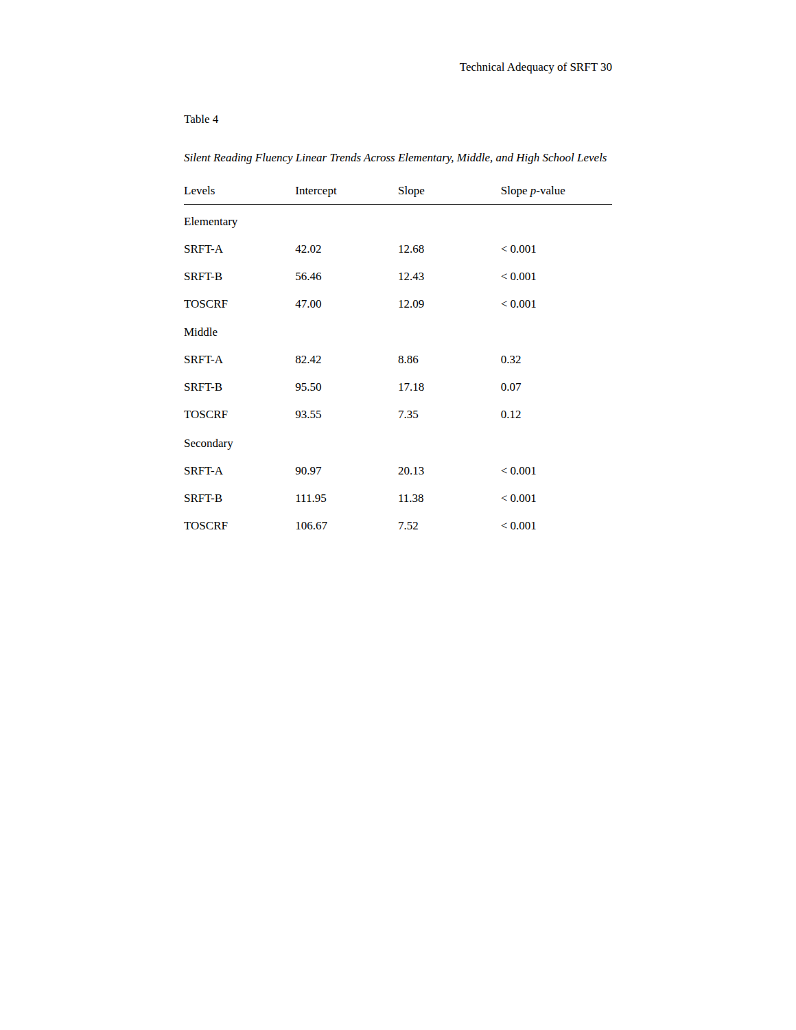Technical Adequacy of SRFT 30
Table 4
Silent Reading Fluency Linear Trends Across Elementary, Middle, and High School Levels
| Levels | Intercept | Slope | Slope p -value |
| --- | --- | --- | --- |
| Elementary |
| SRFT-A | 42.02 | 12.68 | < 0.001 |
| SRFT-B | 56.46 | 12.43 | < 0.001 |
| TOSCRF | 47.00 | 12.09 | < 0.001 |
| Middle |
| SRFT-A | 82.42 | 8.86 | 0.32 |
| SRFT-B | 95.50 | 17.18 | 0.07 |
| TOSCRF | 93.55 | 7.35 | 0.12 |
| Secondary |
| SRFT-A | 90.97 | 20.13 | < 0.001 |
| SRFT-B | 111.95 | 11.38 | < 0.001 |
| TOSCRF | 106.67 | 7.52 | < 0.001 |